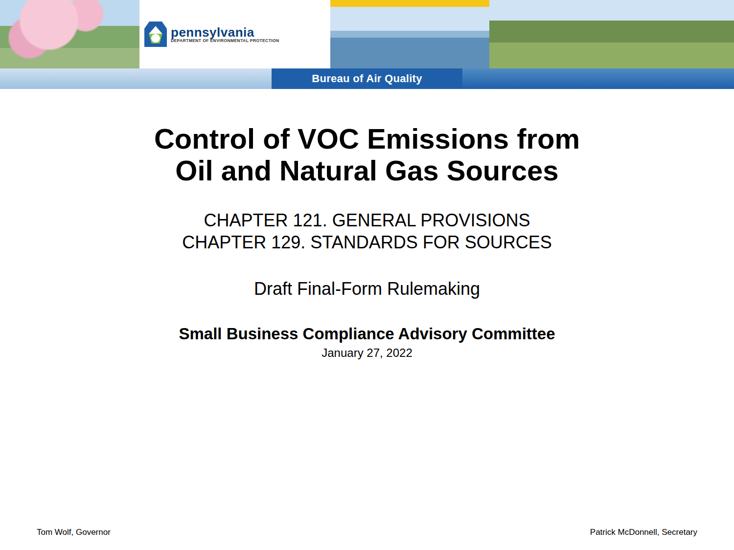pennsylvania
DEPARTMENT OF ENVIRONMENTAL PROTECTION
Bureau of Air Quality
Control of VOC Emissions from
Oil and Natural Gas Sources
CHAPTER 121. GENERAL PROVISIONS
CHAPTER 129. STANDARDS FOR SOURCES
Draft Final-Form Rulemaking
Small Business Compliance Advisory Committee
January 27, 2022
Tom Wolf, Governor Patrick McDonnell, Secretary